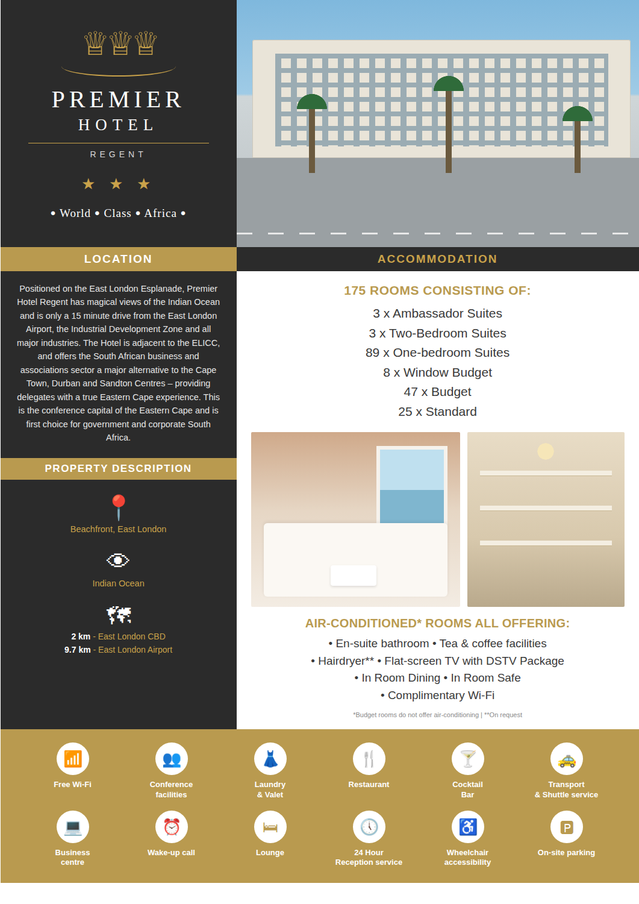♕♕♕
PREMIER
HOTEL
REGENT
★ ★ ★
● World ● Class ● Africa ●
LOCATION
ACCOMMODATION
Positioned on the East London Esplanade, Premier Hotel Regent has magical views of the Indian Ocean and is only a 15 minute drive from the East London Airport, the Industrial Development Zone and all major industries. The Hotel is adjacent to the ELICC, and offers the South African business and associations sector a major alternative to the Cape Town, Durban and Sandton Centres – providing delegates with a true Eastern Cape experience. This is the conference capital of the Eastern Cape and is first choice for government and corporate South Africa.
PROPERTY DESCRIPTION
📍
Beachfront, East London
👁
Indian Ocean
🗺
2 km - East London CBD
9.7 km - East London Airport
175 ROOMS CONSISTING OF:
3 x Ambassador Suites
3 x Two-Bedroom Suites
89 x One-bedroom Suites
8 x Window Budget
47 x Budget
25 x Standard
AIR-CONDITIONED* ROOMS ALL OFFERING:
• En-suite bathroom • Tea & coffee facilities
• Hairdryer** • Flat-screen TV with DSTV Package
• In Room Dining • In Room Safe
• Complimentary Wi-Fi
*Budget rooms do not offer air-conditioning | **On request
📶
Free Wi-Fi
👥
Conference
facilities
👗
Laundry
& Valet
🍴
Restaurant
🍸
Cocktail
Bar
🚕
Transport
& Shuttle service
💻
Business
centre
⏰
Wake-up call
🛏
Lounge
🕔
24 Hour
Reception service
♿
Wheelchair
accessibility
🅿
On-site parking